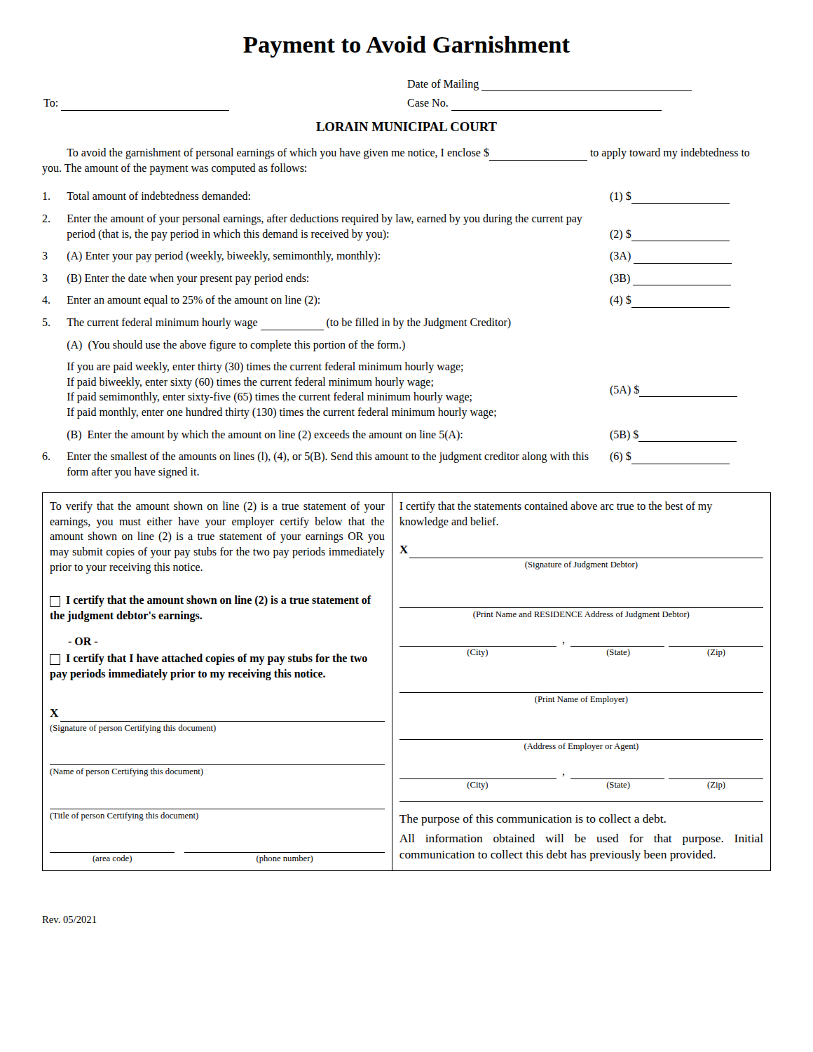Payment to Avoid Garnishment
| | Date of Mailing |
| To: | Case No. |
LORAIN MUNICIPAL COURT
To avoid the garnishment of personal earnings of which you have given me notice, I enclose $ to apply toward my indebtedness to you. The amount of the payment was computed as follows:
| 1. | Total amount of indebtedness demanded: | (1) $ |
| 2. | Enter the amount of your personal earnings, after deductions required by law, earned by you during the current pay period (that is, the pay period in which this demand is received by you): | (2) $ |
| 3 | (A) Enter your pay period (weekly, biweekly, semimonthly, monthly): | (3A) |
| 3 | (B) Enter the date when your present pay period ends: | (3B) |
| 4. | Enter an amount equal to 25% of the amount on line (2): | (4) $ |
| 5. | The current federal minimum hourly wage (to be filled in by the Judgment Creditor) |
| | (A) (You should use the above figure to complete this portion of the form.) |
| | If you are paid weekly, enter thirty (30) times the current federal minimum hourly wage; If paid biweekly, enter sixty (60) times the current federal minimum hourly wage; If paid semimonthly, enter sixty-five (65) times the current federal minimum hourly wage; If paid monthly, enter one hundred thirty (130) times the current federal minimum hourly wage; | (5A) $ |
| | (B) Enter the amount by which the amount on line (2) exceeds the amount on line 5(A): | (5B) $ |
| 6. | Enter the smallest of the amounts on lines (l), (4), or 5(B). Send this amount to the judgment creditor along with this form after you have signed it. | (6) $ |
| To verify that the amount shown on line (2) is a true statement of your earnings, you must either have your employer certify below that the amount shown on line (2) is a true statement of your earnings OR you may submit copies of your pay stubs for the two pay periods immediately prior to your receiving this notice. I certify that the amount shown on line (2) is a true statement of the judgment debtor's earnings . - OR - I certify that I have attached copies of my pay stubs for the two pay periods immediately prior to my receiving this notice. X (Signature of person Certifying this document) (Name of person Certifying this document) (Title of person Certifying this document) (area code) (phone number) | I certify that the statements contained above arc true to the best of my knowledge and belief. X (Signature of Judgment Debtor) (Print Name and RESIDENCE Address of Judgment Debtor) , (City) (State) (Zip) (Print Name of Employer) (Address of Employer or Agent) , (City) (State) (Zip) The purpose of this communication is to collect a debt. All information obtained will be used for that purpose. Initial communication to collect this debt has previously been provided. |
Rev. 05/2021